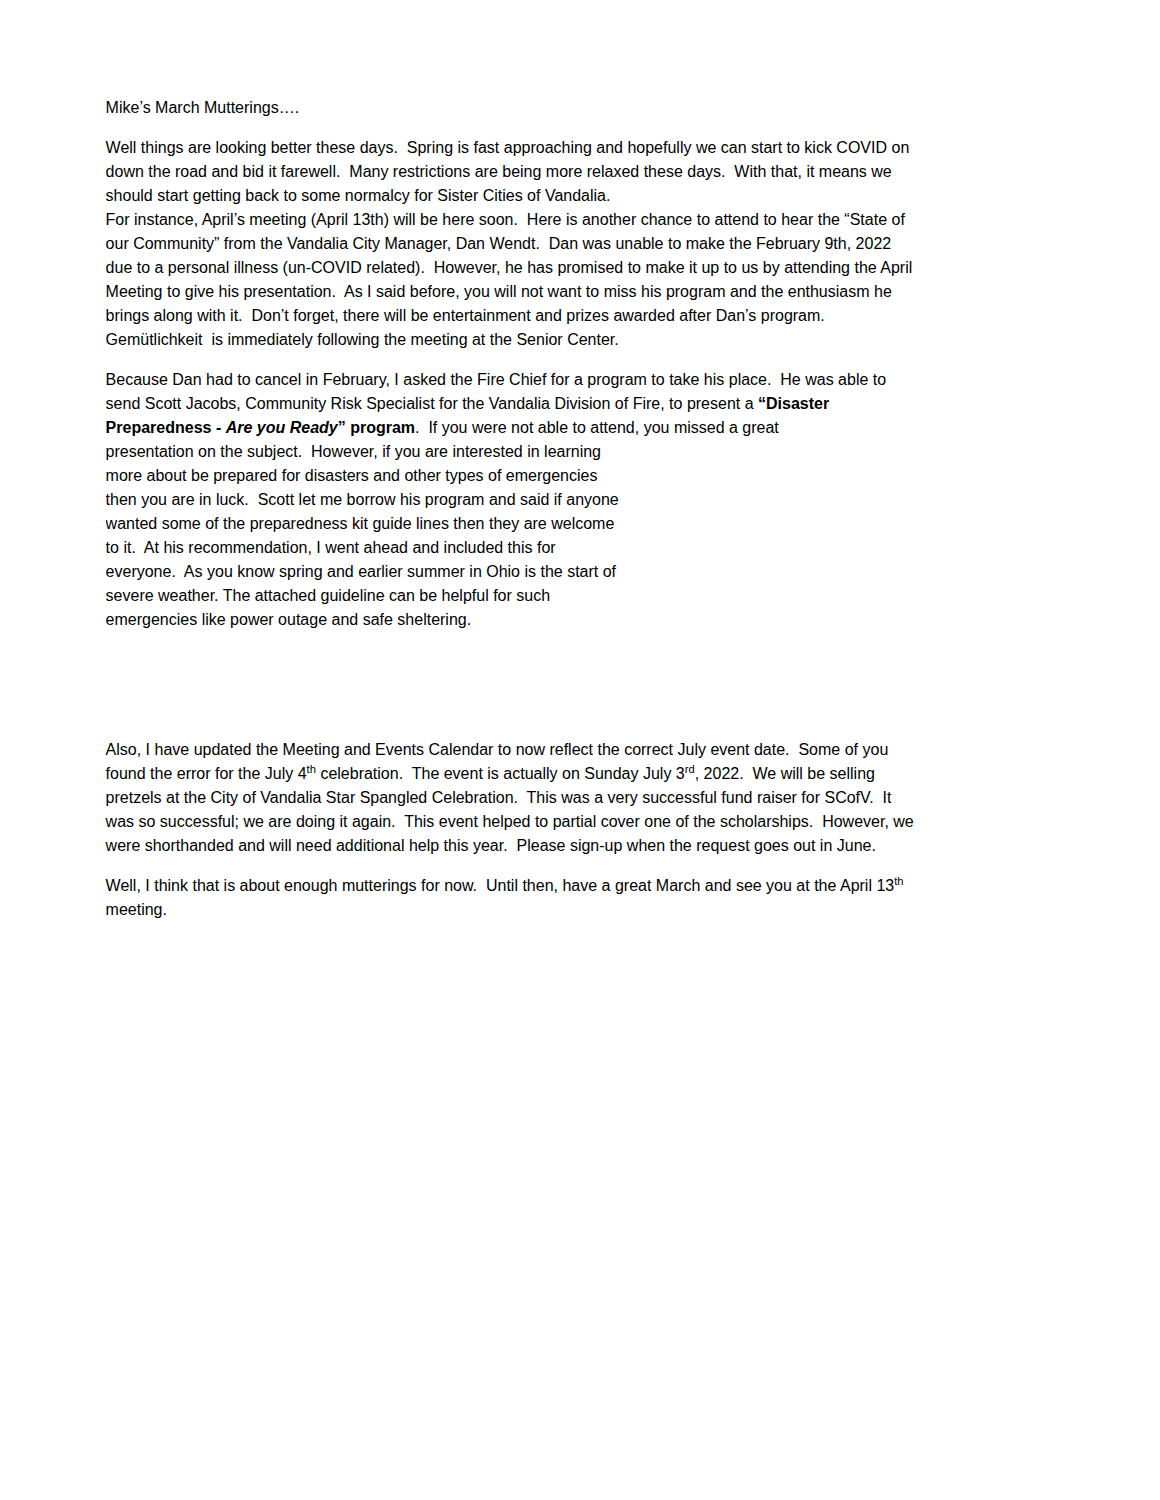Mike’s March Mutterings….
Well things are looking better these days. Spring is fast approaching and hopefully we can start to kick COVID on down the road and bid it farewell. Many restrictions are being more relaxed these days. With that, it means we should start getting back to some normalcy for Sister Cities of Vandalia.
For instance, April’s meeting (April 13th) will be here soon. Here is another chance to attend to hear the “State of our Community” from the Vandalia City Manager, Dan Wendt. Dan was unable to make the February 9th, 2022 due to a personal illness (un-COVID related). However, he has promised to make it up to us by attending the April Meeting to give his presentation. As I said before, you will not want to miss his program and the enthusiasm he brings along with it. Don’t forget, there will be entertainment and prizes awarded after Dan’s program. Gemütlichkeit is immediately following the meeting at the Senior Center.
Because Dan had to cancel in February, I asked the Fire Chief for a program to take his place. He was able to send Scott Jacobs, Community Risk Specialist for the Vandalia Division of Fire, to present a “Disaster Preparedness - Are you Ready” program. If you were not able to attend, you missed a great
presentation on the subject. However, if you are interested in learning more about be prepared for disasters and other types of emergencies then you are in luck. Scott let me borrow his program and said if anyone wanted some of the preparedness kit guide lines then they are welcome to it. At his recommendation, I went ahead and included this for everyone. As you know spring and earlier summer in Ohio is the start of severe weather. The attached guideline can be helpful for such emergencies like power outage and safe sheltering.
Also, I have updated the Meeting and Events Calendar to now reflect the correct July event date. Some of you found the error for the July 4th celebration. The event is actually on Sunday July 3rd, 2022. We will be selling pretzels at the City of Vandalia Star Spangled Celebration. This was a very successful fund raiser for SCofV. It was so successful; we are doing it again. This event helped to partial cover one of the scholarships. However, we were shorthanded and will need additional help this year. Please sign-up when the request goes out in June.
Well, I think that is about enough mutterings for now. Until then, have a great March and see you at the April 13th meeting.